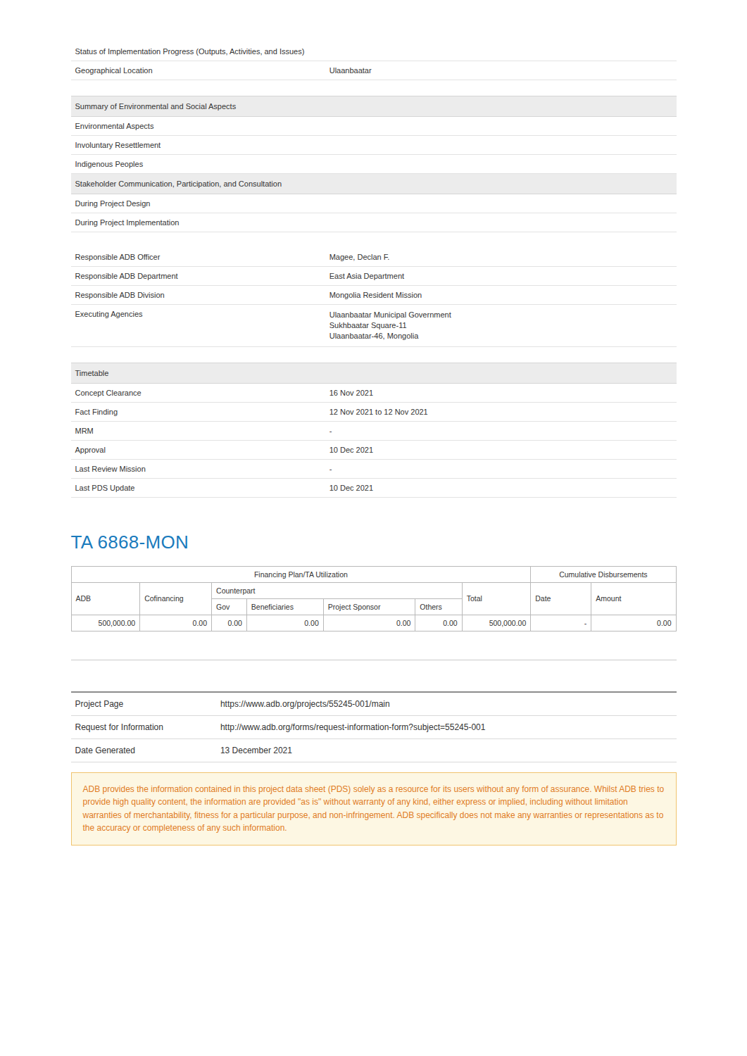| Status of Implementation Progress (Outputs, Activities, and Issues) | |
| Geographical Location | Ulaanbaatar |
| Summary of Environmental and Social Aspects |
| Environmental Aspects | |
| Involuntary Resettlement | |
| Indigenous Peoples | |
| Stakeholder Communication, Participation, and Consultation |
| During Project Design | |
| During Project Implementation | |
| Responsible ADB Officer | Magee, Declan F. |
| Responsible ADB Department | East Asia Department |
| Responsible ADB Division | Mongolia Resident Mission |
| Executing Agencies | Ulaanbaatar Municipal Government Sukhbaatar Square-11 Ulaanbaatar-46, Mongolia |
| Timetable |
| Concept Clearance | 16 Nov 2021 |
| Fact Finding | 12 Nov 2021 to 12 Nov 2021 |
| MRM | - |
| Approval | 10 Dec 2021 |
| Last Review Mission | - |
| Last PDS Update | 10 Dec 2021 |
TA 6868-MON
| Financing Plan/TA Utilization | Cumulative Disbursements |
| --- | --- |
| ADB | Cofinancing | Counterpart | Total | Date | Amount |
| Gov | Beneficiaries | Project Sponsor | Others |
| 500,000.00 | 0.00 | 0.00 | 0.00 | 0.00 | 0.00 | 500,000.00 | - | 0.00 |
| Project Page | https://www.adb.org/projects/55245-001/main |
| Request for Information | http://www.adb.org/forms/request-information-form?subject=55245-001 |
| Date Generated | 13 December 2021 |
ADB provides the information contained in this project data sheet (PDS) solely as a resource for its users without any form of assurance. Whilst ADB tries to provide high quality content, the information are provided "as is" without warranty of any kind, either express or implied, including without limitation warranties of merchantability, fitness for a particular purpose, and non-infringement. ADB specifically does not make any warranties or representations as to the accuracy or completeness of any such information.